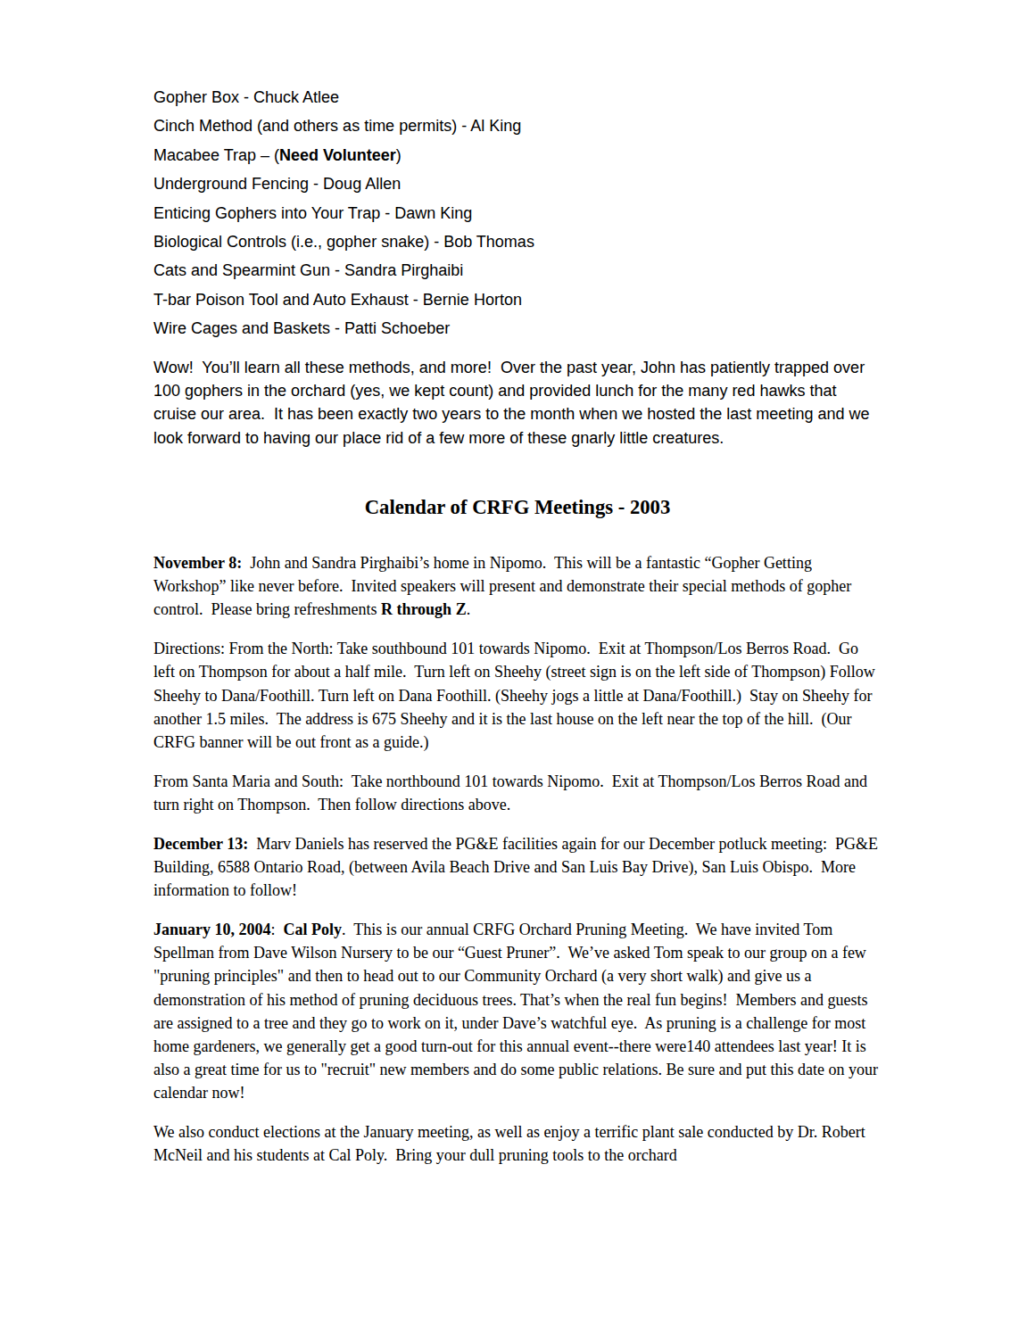Gopher Box - Chuck Atlee
Cinch Method (and others as time permits) - Al King
Macabee Trap – (Need Volunteer)
Underground Fencing - Doug Allen
Enticing Gophers into Your Trap - Dawn King
Biological Controls (i.e., gopher snake) - Bob Thomas
Cats and Spearmint Gun - Sandra Pirghaibi
T-bar Poison Tool and Auto Exhaust - Bernie Horton
Wire Cages and Baskets - Patti Schoeber
Wow! You’ll learn all these methods, and more! Over the past year, John has patiently trapped over 100 gophers in the orchard (yes, we kept count) and provided lunch for the many red hawks that cruise our area. It has been exactly two years to the month when we hosted the last meeting and we look forward to having our place rid of a few more of these gnarly little creatures.
Calendar of CRFG Meetings - 2003
November 8: John and Sandra Pirghaibi’s home in Nipomo. This will be a fantastic “Gopher Getting Workshop” like never before. Invited speakers will present and demonstrate their special methods of gopher control. Please bring refreshments R through Z.
Directions: From the North: Take southbound 101 towards Nipomo. Exit at Thompson/Los Berros Road. Go left on Thompson for about a half mile. Turn left on Sheehy (street sign is on the left side of Thompson) Follow Sheehy to Dana/Foothill. Turn left on Dana Foothill. (Sheehy jogs a little at Dana/Foothill.) Stay on Sheehy for another 1.5 miles. The address is 675 Sheehy and it is the last house on the left near the top of the hill. (Our CRFG banner will be out front as a guide.)
From Santa Maria and South: Take northbound 101 towards Nipomo. Exit at Thompson/Los Berros Road and turn right on Thompson. Then follow directions above.
December 13: Marv Daniels has reserved the PG&E facilities again for our December potluck meeting: PG&E Building, 6588 Ontario Road, (between Avila Beach Drive and San Luis Bay Drive), San Luis Obispo. More information to follow!
January 10, 2004: Cal Poly. This is our annual CRFG Orchard Pruning Meeting. We have invited Tom Spellman from Dave Wilson Nursery to be our “Guest Pruner”. We’ve asked Tom speak to our group on a few "pruning principles" and then to head out to our Community Orchard (a very short walk) and give us a demonstration of his method of pruning deciduous trees. That’s when the real fun begins! Members and guests are assigned to a tree and they go to work on it, under Dave’s watchful eye. As pruning is a challenge for most home gardeners, we generally get a good turn-out for this annual event--there were140 attendees last year! It is also a great time for us to "recruit" new members and do some public relations. Be sure and put this date on your calendar now!
We also conduct elections at the January meeting, as well as enjoy a terrific plant sale conducted by Dr. Robert McNeil and his students at Cal Poly. Bring your dull pruning tools to the orchard